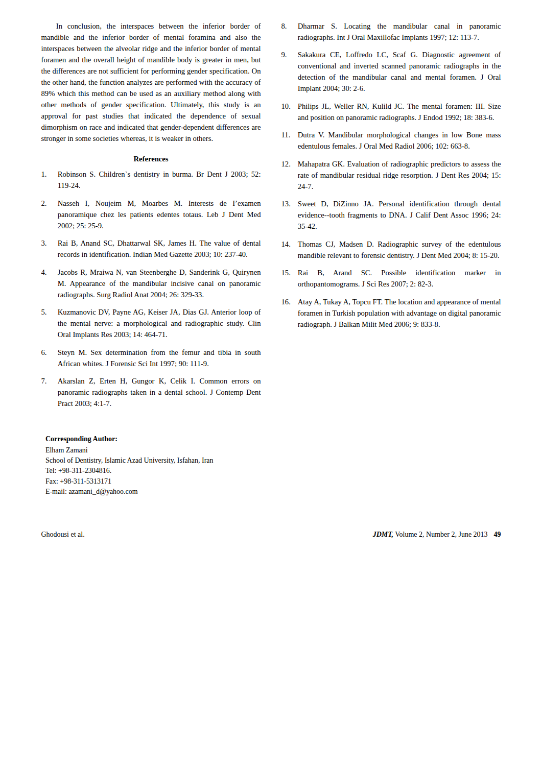In conclusion, the interspaces between the inferior border of mandible and the inferior border of mental foramina and also the interspaces between the alveolar ridge and the inferior border of mental foramen and the overall height of mandible body is greater in men, but the differences are not sufficient for performing gender specification. On the other hand, the function analyzes are performed with the accuracy of 89% which this method can be used as an auxiliary method along with other methods of gender specification. Ultimately, this study is an approval for past studies that indicated the dependence of sexual dimorphism on race and indicated that gender-dependent differences are stronger in some societies whereas, it is weaker in others.
References
Robinson S. Children`s dentistry in burma. Br Dent J 2003; 52: 119-24.
Nasseh I, Noujeim M, Moarbes M. Interests de I’examen panoramique chez les patients edentes totaus. Leb J Dent Med 2002; 25: 25-9.
Rai B, Anand SC, Dhattarwal SK, James H. The value of dental records in identification. Indian Med Gazette 2003; 10: 237-40.
Jacobs R, Mraiwa N, van Steenberghe D, Sanderink G, Quirynen M. Appearance of the mandibular incisive canal on panoramic radiographs. Surg Radiol Anat 2004; 26: 329-33.
Kuzmanovic DV, Payne AG, Keiser JA, Dias GJ. Anterior loop of the mental nerve: a morphological and radiographic study. Clin Oral Implants Res 2003; 14: 464-71.
Steyn M. Sex determination from the femur and tibia in south African whites. J Forensic Sci Int 1997; 90: 111-9.
Akarslan Z, Erten H, Gungor K, Celik I. Common errors on panoramic radiographs taken in a dental school. J Contemp Dent Pract 2003; 4:1-7.
Corresponding Author:
Elham Zamani
School of Dentistry, Islamic Azad University, Isfahan, Iran
Tel: +98-311-2304816.
Fax: +98-311-5313171
E-mail: azamani_d@yahoo.com
Dharmar S. Locating the mandibular canal in panoramic radiographs. Int J Oral Maxillofac Implants 1997; 12: 113-7.
Sakakura CE, Loffredo LC, Scaf G. Diagnostic agreement of conventional and inverted scanned panoramic radiographs in the detection of the mandibular canal and mental foramen. J Oral Implant 2004; 30: 2-6.
Philips JL, Weller RN, Kulild JC. The mental foramen: III. Size and position on panoramic radiographs. J Endod 1992; 18: 383-6.
Dutra V. Mandibular morphological changes in low Bone mass edentulous females. J Oral Med Radiol 2006; 102: 663-8.
Mahapatra GK. Evaluation of radiographic predictors to assess the rate of mandibular residual ridge resorption. J Dent Res 2004; 15: 24-7.
Sweet D, DiZinno JA. Personal identification through dental evidence--tooth fragments to DNA. J Calif Dent Assoc 1996; 24: 35-42.
Thomas CJ, Madsen D. Radiographic survey of the edentulous mandible relevant to forensic dentistry. J Dent Med 2004; 8: 15-20.
Rai B, Arand SC. Possible identification marker in orthopantomograms. J Sci Res 2007; 2: 82-3.
Atay A, Tukay A, Topcu FT. The location and appearance of mental foramen in Turkish population with advantage on digital panoramic radiograph. J Balkan Milit Med 2006; 9: 833-8.
Ghodousi et al.
JDMT, Volume 2, Number 2, June 2013 49